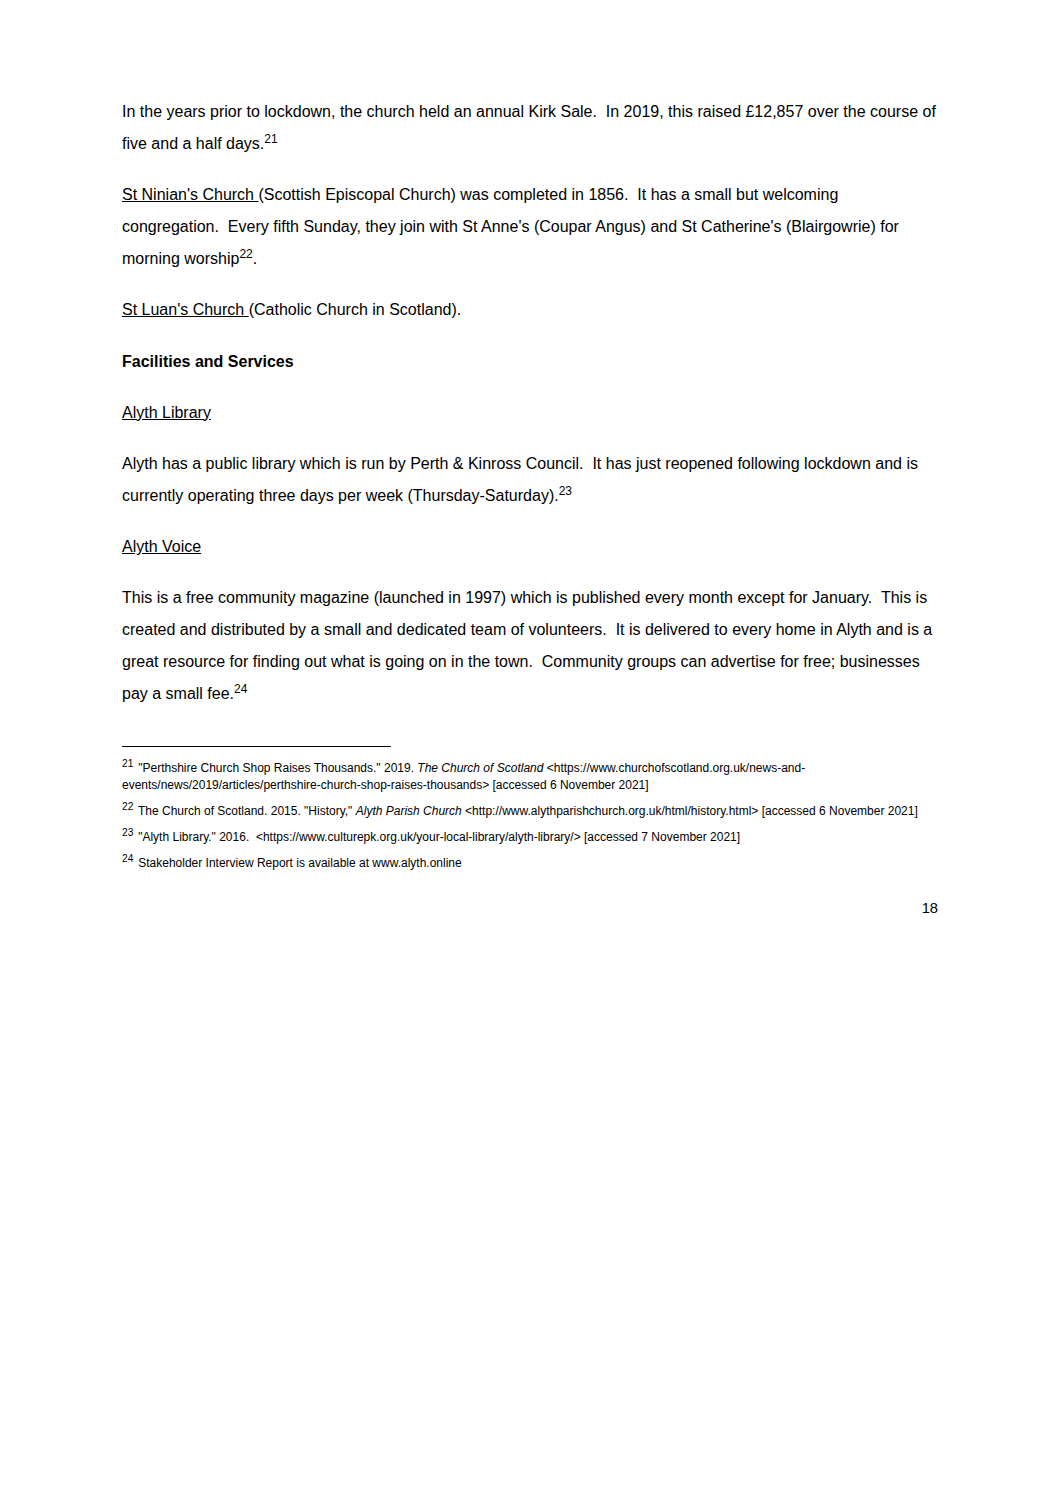In the years prior to lockdown, the church held an annual Kirk Sale. In 2019, this raised £12,857 over the course of five and a half days.21
St Ninian's Church (Scottish Episcopal Church) was completed in 1856. It has a small but welcoming congregation. Every fifth Sunday, they join with St Anne's (Coupar Angus) and St Catherine's (Blairgowrie) for morning worship22.
St Luan's Church (Catholic Church in Scotland).
Facilities and Services
Alyth Library
Alyth has a public library which is run by Perth & Kinross Council. It has just reopened following lockdown and is currently operating three days per week (Thursday-Saturday).23
Alyth Voice
This is a free community magazine (launched in 1997) which is published every month except for January. This is created and distributed by a small and dedicated team of volunteers. It is delivered to every home in Alyth and is a great resource for finding out what is going on in the town. Community groups can advertise for free; businesses pay a small fee.24
21 "Perthshire Church Shop Raises Thousands." 2019. The Church of Scotland <https://www.churchofscotland.org.uk/news-and-events/news/2019/articles/perthshire-church-shop-raises-thousands> [accessed 6 November 2021]
22 The Church of Scotland. 2015. "History," Alyth Parish Church <http://www.alythparishchurch.org.uk/html/history.html> [accessed 6 November 2021]
23 "Alyth Library." 2016. <https://www.culturepk.org.uk/your-local-library/alyth-library/> [accessed 7 November 2021]
24 Stakeholder Interview Report is available at www.alyth.online
18